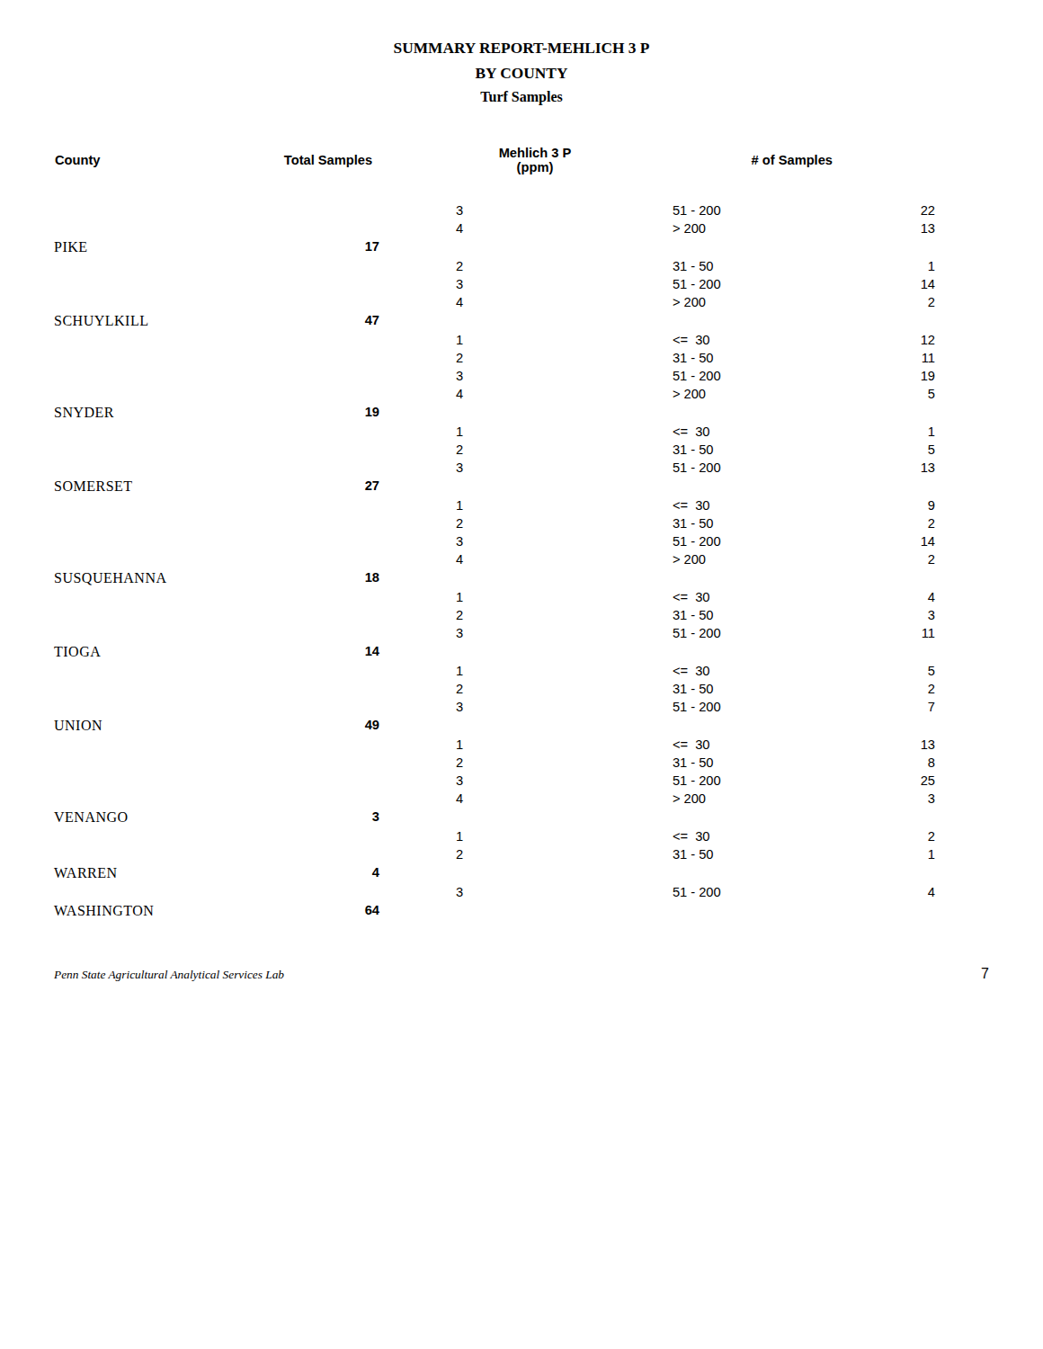SUMMARY REPORT-MEHLICH 3 P
BY COUNTY
Turf Samples
| County | Total Samples | Mehlich 3 P (ppm) | # of Samples |
| --- | --- | --- | --- |
| | | 3 | 51 - 200 | 22 |
| | | 4 | > 200 | 13 |
| Pike | 17 | | | |
| | | 2 | 31 - 50 | 1 |
| | | 3 | 51 - 200 | 14 |
| | | 4 | > 200 | 2 |
| Schuylkill | 47 | | | |
| | | 1 | <= 30 | 12 |
| | | 2 | 31 - 50 | 11 |
| | | 3 | 51 - 200 | 19 |
| | | 4 | > 200 | 5 |
| Snyder | 19 | | | |
| | | 1 | <= 30 | 1 |
| | | 2 | 31 - 50 | 5 |
| | | 3 | 51 - 200 | 13 |
| Somerset | 27 | | | |
| | | 1 | <= 30 | 9 |
| | | 2 | 31 - 50 | 2 |
| | | 3 | 51 - 200 | 14 |
| | | 4 | > 200 | 2 |
| Susquehanna | 18 | | | |
| | | 1 | <= 30 | 4 |
| | | 2 | 31 - 50 | 3 |
| | | 3 | 51 - 200 | 11 |
| Tioga | 14 | | | |
| | | 1 | <= 30 | 5 |
| | | 2 | 31 - 50 | 2 |
| | | 3 | 51 - 200 | 7 |
| Union | 49 | | | |
| | | 1 | <= 30 | 13 |
| | | 2 | 31 - 50 | 8 |
| | | 3 | 51 - 200 | 25 |
| | | 4 | > 200 | 3 |
| Venango | 3 | | | |
| | | 1 | <= 30 | 2 |
| | | 2 | 31 - 50 | 1 |
| Warren | 4 | | | |
| | | 3 | 51 - 200 | 4 |
| Washington | 64 | | | |
Penn State Agricultural Analytical Services Lab 7